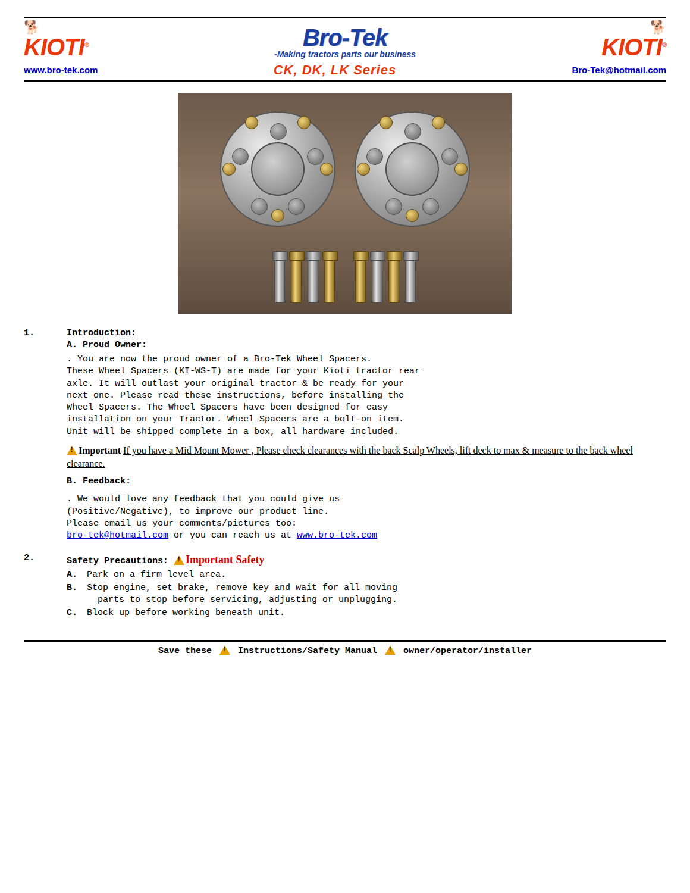🐕
KIOTI®
Bro-Tek
-Making tractors parts our business
🐕
KIOTI®
www.bro-tek.com CK, DK, LK Series Bro-Tek@hotmail.com
Introduction:
A. Proud Owner:
. You are now the proud owner of a Bro-Tek Wheel Spacers.
These Wheel Spacers (KI-WS-T) are made for your Kioti tractor rear
axle. It will outlast your original tractor & be ready for your
next one. Please read these instructions, before installing the
Wheel Spacers. The Wheel Spacers have been designed for easy
installation on your Tractor. Wheel Spacers are a bolt-on item.
Unit will be shipped complete in a box, all hardware included.
Important If you have a Mid Mount Mower , Please check clearances with the back Scalp Wheels, lift deck to max & measure to the back wheel clearance.
B. Feedback:
. We would love any feedback that you could give us
(Positive/Negative), to improve our product line.
Please email us your comments/pictures too:
bro-tek@hotmail.com or you can reach us at www.bro-tek.com
Safety Precautions: Important Safety
A. Park on a firm level area.
B. Stop engine, set brake, remove key and wait for all moving parts to stop before servicing, adjusting or unplugging.
C. Block up before working beneath unit.
Save these Instructions/Safety Manual owner/operator/installer